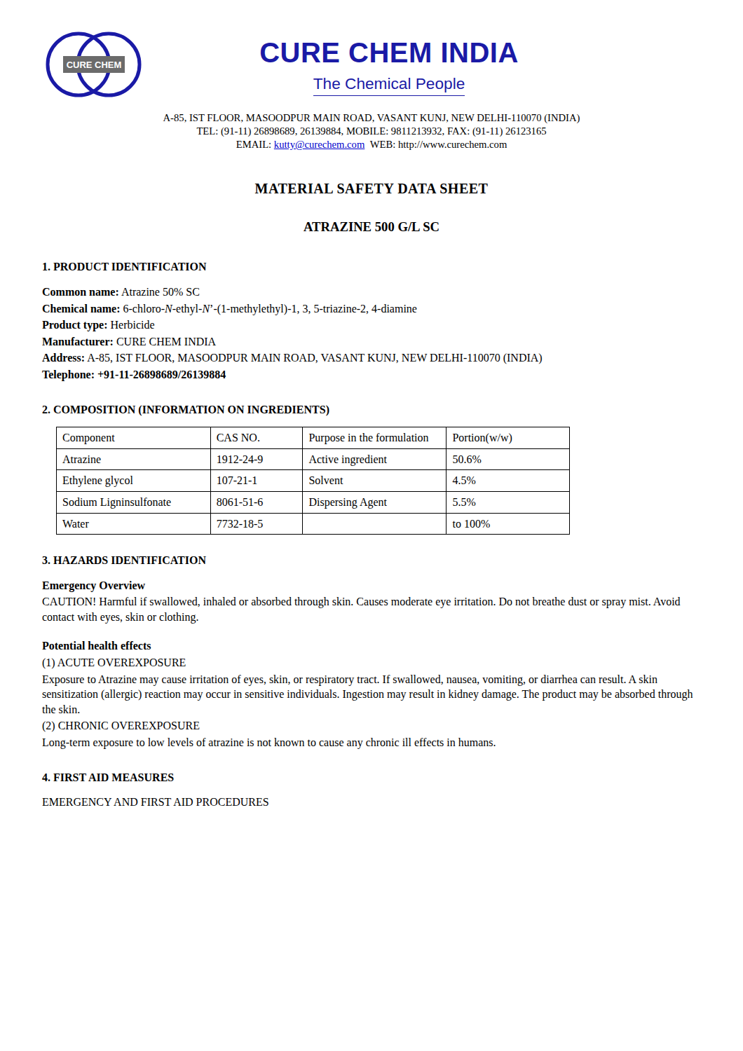CURE CHEM
CURE CHEM INDIA
The Chemical People
A-85, IST FLOOR, MASOODPUR MAIN ROAD, VASANT KUNJ, NEW DELHI-110070 (INDIA)
TEL: (91-11) 26898689, 26139884, MOBILE: 9811213932, FAX: (91-11) 26123165
EMAIL: kutty@curechem.com WEB: http://www.curechem.com
MATERIAL SAFETY DATA SHEET
ATRAZINE 500 G/L SC
1. PRODUCT IDENTIFICATION
Common name: Atrazine 50% SC
Chemical name: 6-chloro-N-ethyl-N’-(1-methylethyl)-1, 3, 5-triazine-2, 4-diamine
Product type: Herbicide
Manufacturer: CURE CHEM INDIA
Address: A-85, IST FLOOR, MASOODPUR MAIN ROAD, VASANT KUNJ, NEW DELHI-110070 (INDIA)
Telephone: +91-11-26898689/26139884
2. COMPOSITION (INFORMATION ON INGREDIENTS)
| Component | CAS NO. | Purpose in the formulation | Portion(w/w) |
| Atrazine | 1912-24-9 | Active ingredient | 50.6% |
| Ethylene glycol | 107-21-1 | Solvent | 4.5% |
| Sodium Ligninsulfonate | 8061-51-6 | Dispersing Agent | 5.5% |
| Water | 7732-18-5 | | to 100% |
3. HAZARDS IDENTIFICATION
Emergency Overview
CAUTION! Harmful if swallowed, inhaled or absorbed through skin. Causes moderate eye irritation. Do not breathe dust or spray mist. Avoid contact with eyes, skin or clothing.
Potential health effects
(1) ACUTE OVEREXPOSURE
Exposure to Atrazine may cause irritation of eyes, skin, or respiratory tract. If swallowed, nausea, vomiting, or diarrhea can result. A skin sensitization (allergic) reaction may occur in sensitive individuals. Ingestion may result in kidney damage. The product may be absorbed through the skin.
(2) CHRONIC OVEREXPOSURE
Long-term exposure to low levels of atrazine is not known to cause any chronic ill effects in humans.
4. FIRST AID MEASURES
EMERGENCY AND FIRST AID PROCEDURES